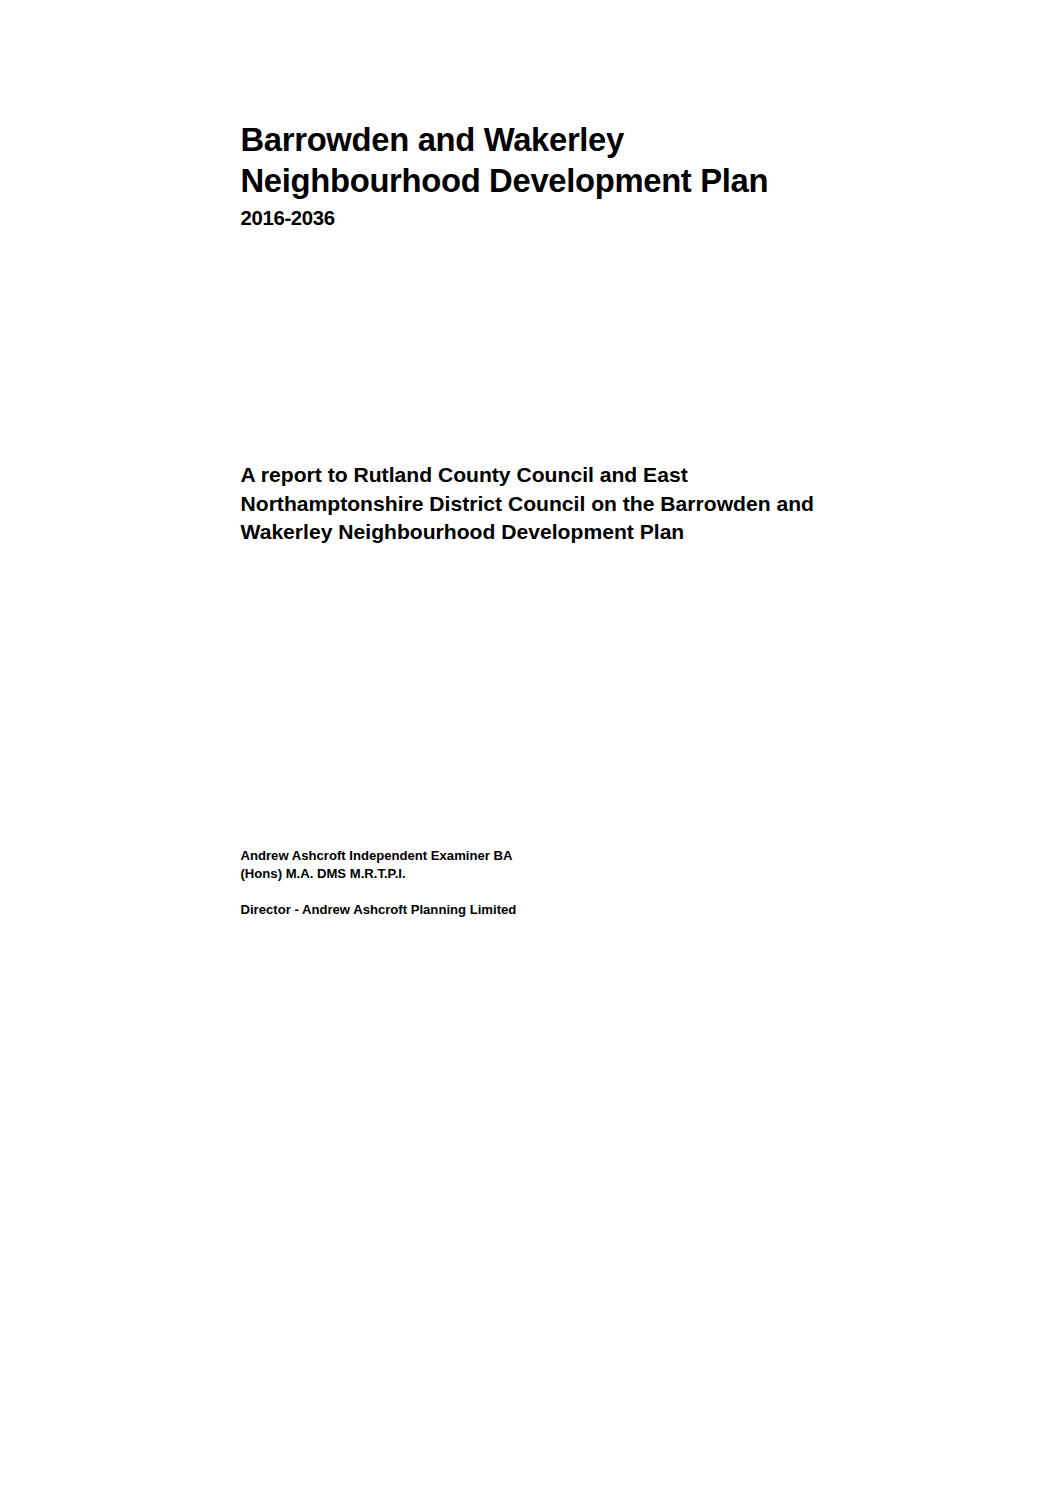Barrowden and Wakerley
Neighbourhood Development Plan 2016-2036
A report to Rutland County Council and East Northamptonshire District Council on the Barrowden and Wakerley Neighbourhood Development Plan
Andrew Ashcroft Independent Examiner BA
(Hons) M.A. DMS M.R.T.P.I.
Director - Andrew Ashcroft Planning Limited